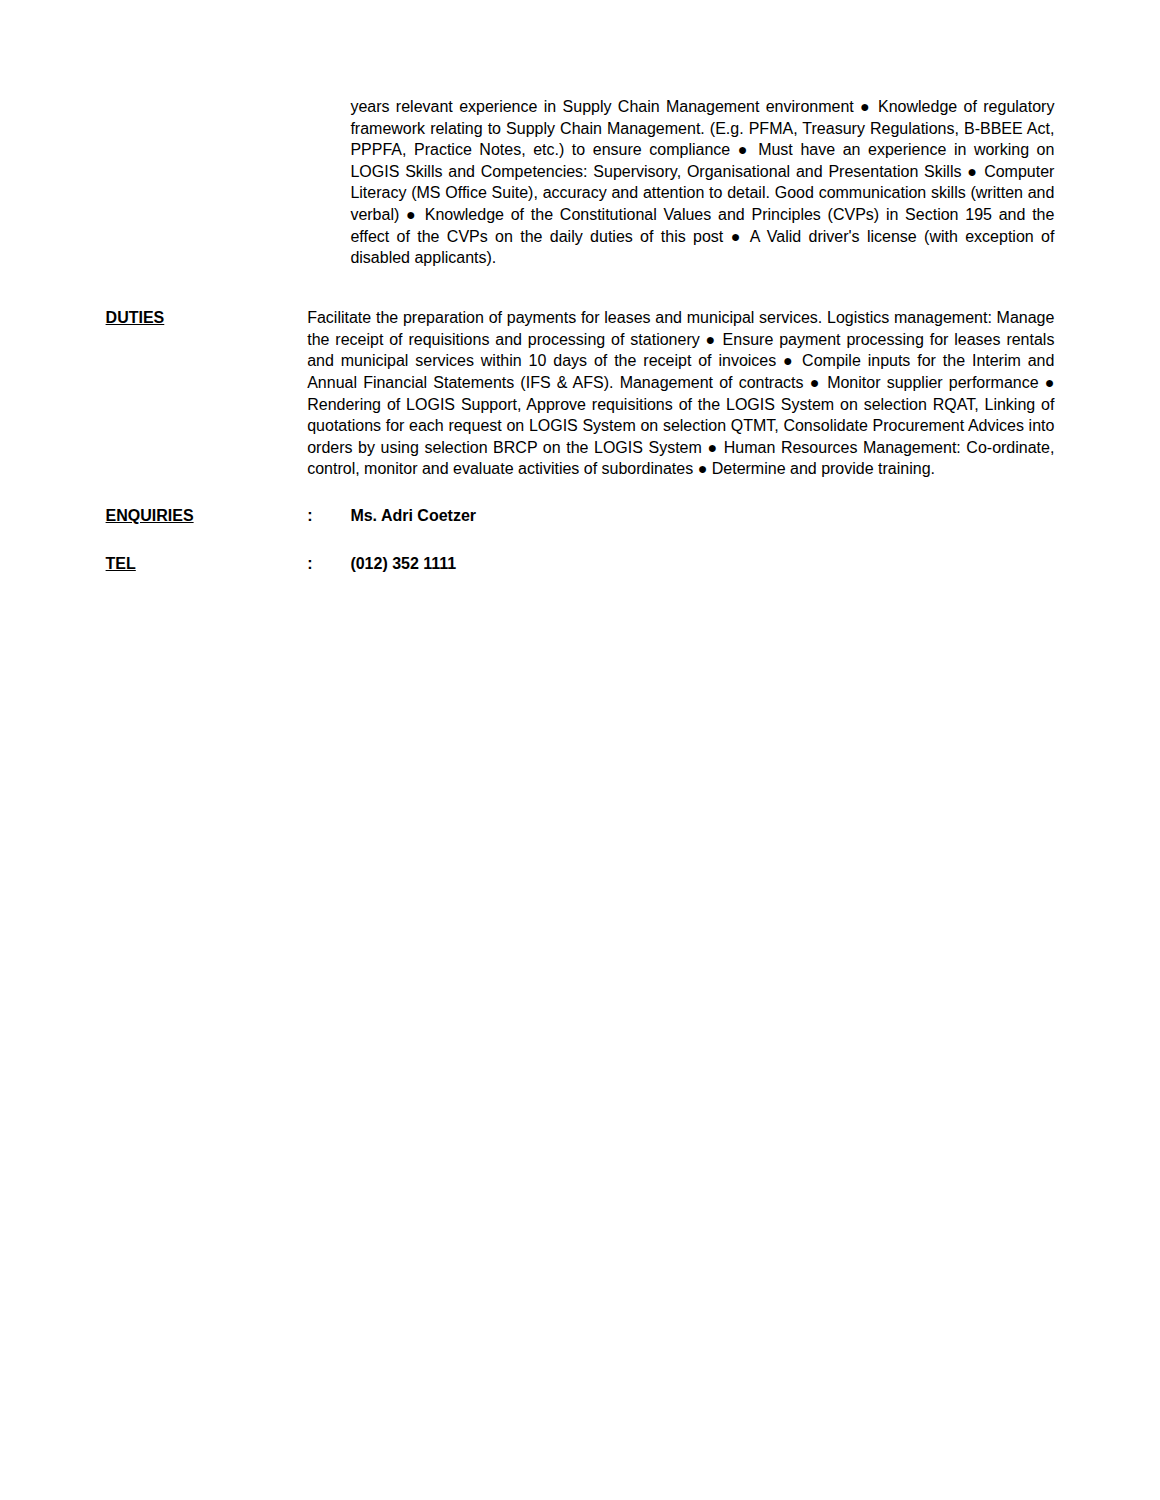years relevant experience in Supply Chain Management environment ● Knowledge of regulatory framework relating to Supply Chain Management. (E.g. PFMA, Treasury Regulations, B-BBEE Act, PPPFA, Practice Notes, etc.) to ensure compliance ● Must have an experience in working on LOGIS Skills and Competencies: Supervisory, Organisational and Presentation Skills ● Computer Literacy (MS Office Suite), accuracy and attention to detail. Good communication skills (written and verbal) ● Knowledge of the Constitutional Values and Principles (CVPs) in Section 195 and the effect of the CVPs on the daily duties of this post ● A Valid driver's license (with exception of disabled applicants).
DUTIES
Facilitate the preparation of payments for leases and municipal services. Logistics management: Manage the receipt of requisitions and processing of stationery ● Ensure payment processing for leases rentals and municipal services within 10 days of the receipt of invoices ● Compile inputs for the Interim and Annual Financial Statements (IFS & AFS). Management of contracts ● Monitor supplier performance ● Rendering of LOGIS Support, Approve requisitions of the LOGIS System on selection RQAT, Linking of quotations for each request on LOGIS System on selection QTMT, Consolidate Procurement Advices into orders by using selection BRCP on the LOGIS System ● Human Resources Management: Co-ordinate, control, monitor and evaluate activities of subordinates ● Determine and provide training.
ENQUIRIES
:
Ms. Adri Coetzer
TEL
:
(012) 352 1111